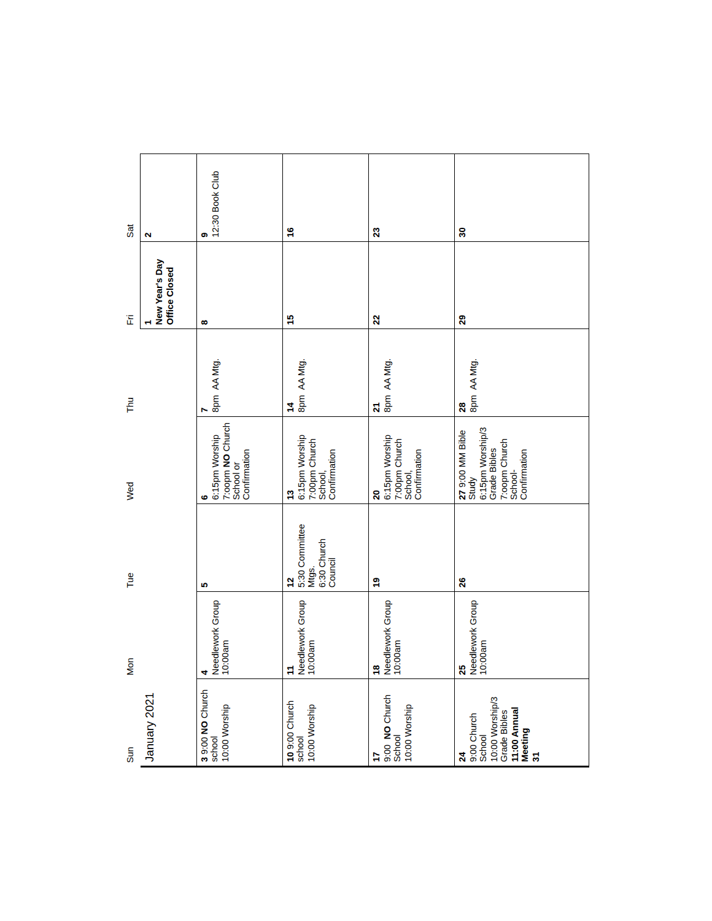| Sun | Mon | Tue | Wed | Thu | Fri | Sat |
| --- | --- | --- | --- | --- | --- | --- |
| January 2021 | | | | | 1 New Year's Day Office Closed | 2 |
| 3 9:00 NO Church school 10:00 Worship | 4 Needlework Group 10:00am | 5 | 6 6:15pm Worship 7:oopm NO Church School or Confirmation | 7 8pm AA Mtg. | 8 | 9 12:30 Book Club |
| 10 9:00 Church school 10:00 Worship | 11 Needlework Group 10:00am | 12 5:30 Committee Mtgs. 6:30 Church Council | 13 6:15pm Worship 7:00pm Church School, Confirmation | 14 8pm AA Mtg. | 15 | 16 |
| 17 9:00 NO Church School 10:00 Worship | 18 Needlework Group 10:00am | 19 | 20 6:15pm Worship 7:00pm Church School, Confirmation | 21 8pm AA Mtg. | 22 | 23 |
| 24 9:00 Church School 10:00 Worship/3 Grade Bibles 11:00 Annual Meeting 31 | 25 Needlework Group 10:00am | 26 | 27 9:00 MM Bible Study 6:15pm Worship/3 Grade Bibles 7:oopm Church School-Confirmation | 28 8pm AA Mtg. | 29 | 30 |